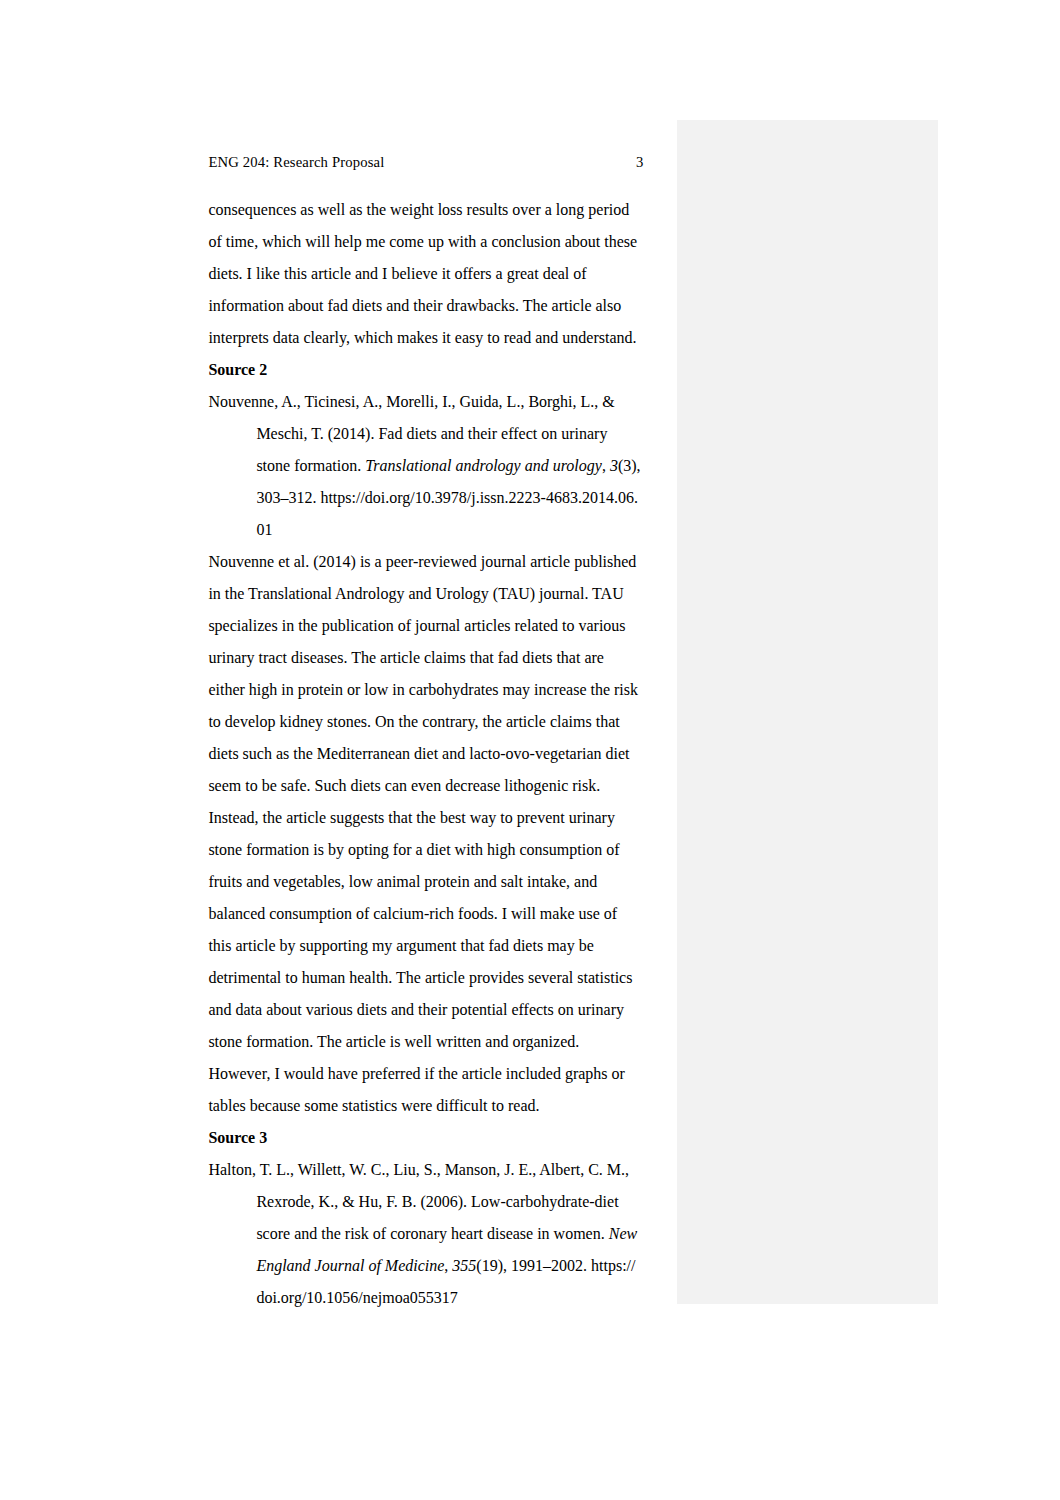ENG 204: Research Proposal 3
consequences as well as the weight loss results over a long period of time, which will help me come up with a conclusion about these diets. I like this article and I believe it offers a great deal of information about fad diets and their drawbacks. The article also interprets data clearly, which makes it easy to read and understand.
Source 2
Nouvenne, A., Ticinesi, A., Morelli, I., Guida, L., Borghi, L., & Meschi, T. (2014). Fad diets and their effect on urinary stone formation. Translational andrology and urology, 3(3), 303–312. https://doi.org/10.3978/j.issn.2223-4683.2014.06.01
Nouvenne et al. (2014) is a peer-reviewed journal article published in the Translational Andrology and Urology (TAU) journal. TAU specializes in the publication of journal articles related to various urinary tract diseases. The article claims that fad diets that are either high in protein or low in carbohydrates may increase the risk to develop kidney stones. On the contrary, the article claims that diets such as the Mediterranean diet and lacto-ovo-vegetarian diet seem to be safe. Such diets can even decrease lithogenic risk. Instead, the article suggests that the best way to prevent urinary stone formation is by opting for a diet with high consumption of fruits and vegetables, low animal protein and salt intake, and balanced consumption of calcium-rich foods. I will make use of this article by supporting my argument that fad diets may be detrimental to human health. The article provides several statistics and data about various diets and their potential effects on urinary stone formation. The article is well written and organized. However, I would have preferred if the article included graphs or tables because some statistics were difficult to read.
Source 3
Halton, T. L., Willett, W. C., Liu, S., Manson, J. E., Albert, C. M., Rexrode, K., & Hu, F. B. (2006). Low-carbohydrate-diet score and the risk of coronary heart disease in women. New England Journal of Medicine, 355(19), 1991–2002. https://doi.org/10.1056/nejmoa055317